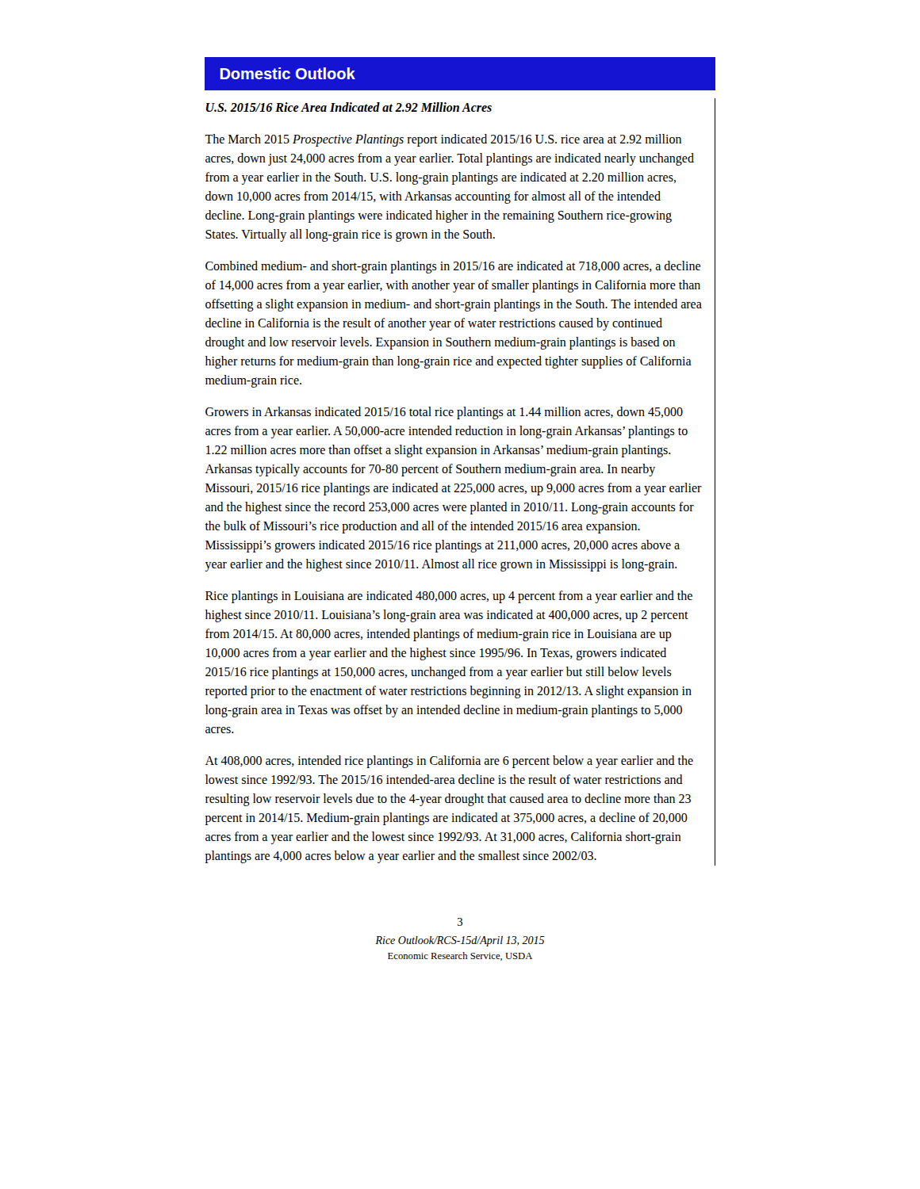Domestic Outlook
U.S. 2015/16 Rice Area Indicated at 2.92 Million Acres
The March 2015 Prospective Plantings report indicated 2015/16 U.S. rice area at 2.92 million acres, down just 24,000 acres from a year earlier. Total plantings are indicated nearly unchanged from a year earlier in the South. U.S. long-grain plantings are indicated at 2.20 million acres, down 10,000 acres from 2014/15, with Arkansas accounting for almost all of the intended decline. Long-grain plantings were indicated higher in the remaining Southern rice-growing States. Virtually all long-grain rice is grown in the South.
Combined medium- and short-grain plantings in 2015/16 are indicated at 718,000 acres, a decline of 14,000 acres from a year earlier, with another year of smaller plantings in California more than offsetting a slight expansion in medium- and short-grain plantings in the South. The intended area decline in California is the result of another year of water restrictions caused by continued drought and low reservoir levels. Expansion in Southern medium-grain plantings is based on higher returns for medium-grain than long-grain rice and expected tighter supplies of California medium-grain rice.
Growers in Arkansas indicated 2015/16 total rice plantings at 1.44 million acres, down 45,000 acres from a year earlier. A 50,000-acre intended reduction in long-grain Arkansas’ plantings to 1.22 million acres more than offset a slight expansion in Arkansas’ medium-grain plantings. Arkansas typically accounts for 70-80 percent of Southern medium-grain area. In nearby Missouri, 2015/16 rice plantings are indicated at 225,000 acres, up 9,000 acres from a year earlier and the highest since the record 253,000 acres were planted in 2010/11. Long-grain accounts for the bulk of Missouri’s rice production and all of the intended 2015/16 area expansion. Mississippi’s growers indicated 2015/16 rice plantings at 211,000 acres, 20,000 acres above a year earlier and the highest since 2010/11. Almost all rice grown in Mississippi is long-grain.
Rice plantings in Louisiana are indicated 480,000 acres, up 4 percent from a year earlier and the highest since 2010/11. Louisiana’s long-grain area was indicated at 400,000 acres, up 2 percent from 2014/15. At 80,000 acres, intended plantings of medium-grain rice in Louisiana are up 10,000 acres from a year earlier and the highest since 1995/96. In Texas, growers indicated 2015/16 rice plantings at 150,000 acres, unchanged from a year earlier but still below levels reported prior to the enactment of water restrictions beginning in 2012/13. A slight expansion in long-grain area in Texas was offset by an intended decline in medium-grain plantings to 5,000 acres.
At 408,000 acres, intended rice plantings in California are 6 percent below a year earlier and the lowest since 1992/93. The 2015/16 intended-area decline is the result of water restrictions and resulting low reservoir levels due to the 4-year drought that caused area to decline more than 23 percent in 2014/15. Medium-grain plantings are indicated at 375,000 acres, a decline of 20,000 acres from a year earlier and the lowest since 1992/93. At 31,000 acres, California short-grain plantings are 4,000 acres below a year earlier and the smallest since 2002/03.
3
Rice Outlook/RCS-15d/April 13, 2015
Economic Research Service, USDA